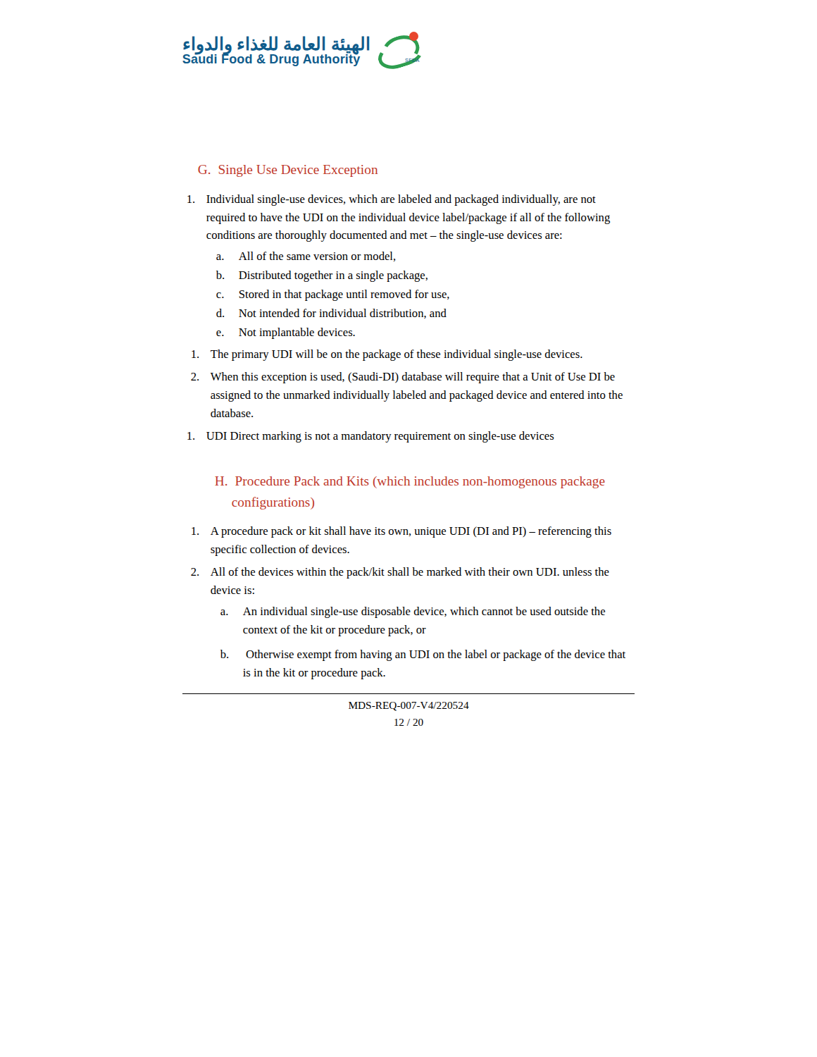الهيئة العامة للغذاء والدواء Saudi Food & Drug Authority
SFDA
G. Single Use Device Exception
Individual single-use devices, which are labeled and packaged individually, are not required to have the UDI on the individual device label/package if all of the following conditions are thoroughly documented and met – the single-use devices are:
All of the same version or model,
Distributed together in a single package,
Stored in that package until removed for use,
Not intended for individual distribution, and
Not implantable devices.
The primary UDI will be on the package of these individual single-use devices.
When this exception is used, (Saudi-DI) database will require that a Unit of Use DI be assigned to the unmarked individually labeled and packaged device and entered into the database.
UDI Direct marking is not a mandatory requirement on single-use devices
H. Procedure Pack and Kits (which includes non-homogenous package configurations)
A procedure pack or kit shall have its own, unique UDI (DI and PI) – referencing this specific collection of devices.
All of the devices within the pack/kit shall be marked with their own UDI. unless the device is:
An individual single-use disposable device, which cannot be used outside the context of the kit or procedure pack, or
Otherwise exempt from having an UDI on the label or package of the device that is in the kit or procedure pack.
MDS-REQ-007-V4/220524
12 / 20